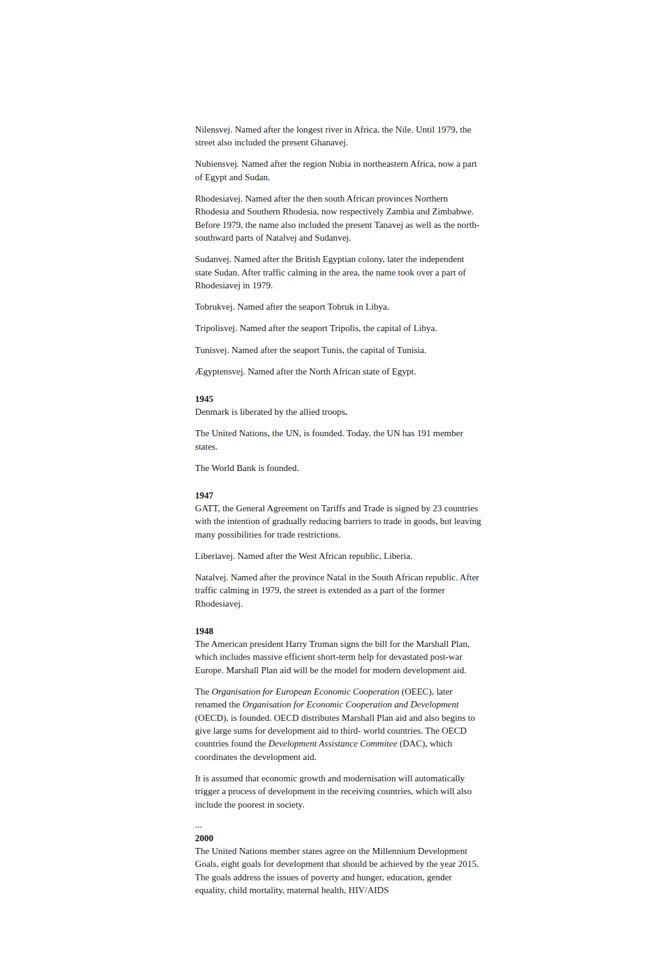Nilensvej. Named after the longest river in Africa, the Nile. Until 1979, the street also included the present Ghanavej.
Nubiensvej. Named after the region Nubia in northeastern Africa, now a part of Egypt and Sudan.
Rhodesiavej. Named after the then south African provinces Northern Rhodesia and Southern Rhodesia, now respectively Zambia and Zimbabwe. Before 1979, the name also included the present Tanavej as well as the north-southward parts of Natalvej and Sudanvej.
Sudanvej. Named after the British Egyptian colony, later the independent state Sudan. After traffic calming in the area, the name took over a part of Rhodesiavej in 1979.
Tobrukvej. Named after the seaport Tobruk in Libya.
Tripolisvej. Named after the seaport Tripolis, the capital of Libya.
Tunisvej. Named after the seaport Tunis, the capital of Tunisia.
Ægyptensvej. Named after the North African state of Egypt.
1945
Denmark is liberated by the allied troops.
The United Nations, the UN, is founded. Today, the UN has 191 member states.
The World Bank is founded.
1947
GATT, the General Agreement on Tariffs and Trade is signed by 23 countries with the intention of gradually reducing barriers to trade in goods, but leaving many possibilities for trade restrictions.
Liberiavej. Named after the West African republic, Liberia.
Natalvej. Named after the province Natal in the South African republic. After traffic calming in 1979, the street is extended as a part of the former Rhodesiavej.
1948
The American president Harry Truman signs the bill for the Marshall Plan, which includes massive efficient short-term help for devastated post-war Europe. Marshall Plan aid will be the model for modern development aid.
The Organisation for European Economic Cooperation (OEEC), later renamed the Organisation for Economic Cooperation and Development (OECD), is founded. OECD distributes Marshall Plan aid and also begins to give large sums for development aid to third- world countries. The OECD countries found the Development Assistance Commitee (DAC), which coordinates the development aid.
It is assumed that economic growth and modernisation will automatically trigger a process of development in the receiving countries, which will also include the poorest in society.
...
2000
The United Nations member states agree on the Millennium Development Goals, eight goals for development that should be achieved by the year 2015. The goals address the issues of poverty and hunger, education, gender equality, child mortality, maternal health, HIV/AIDS